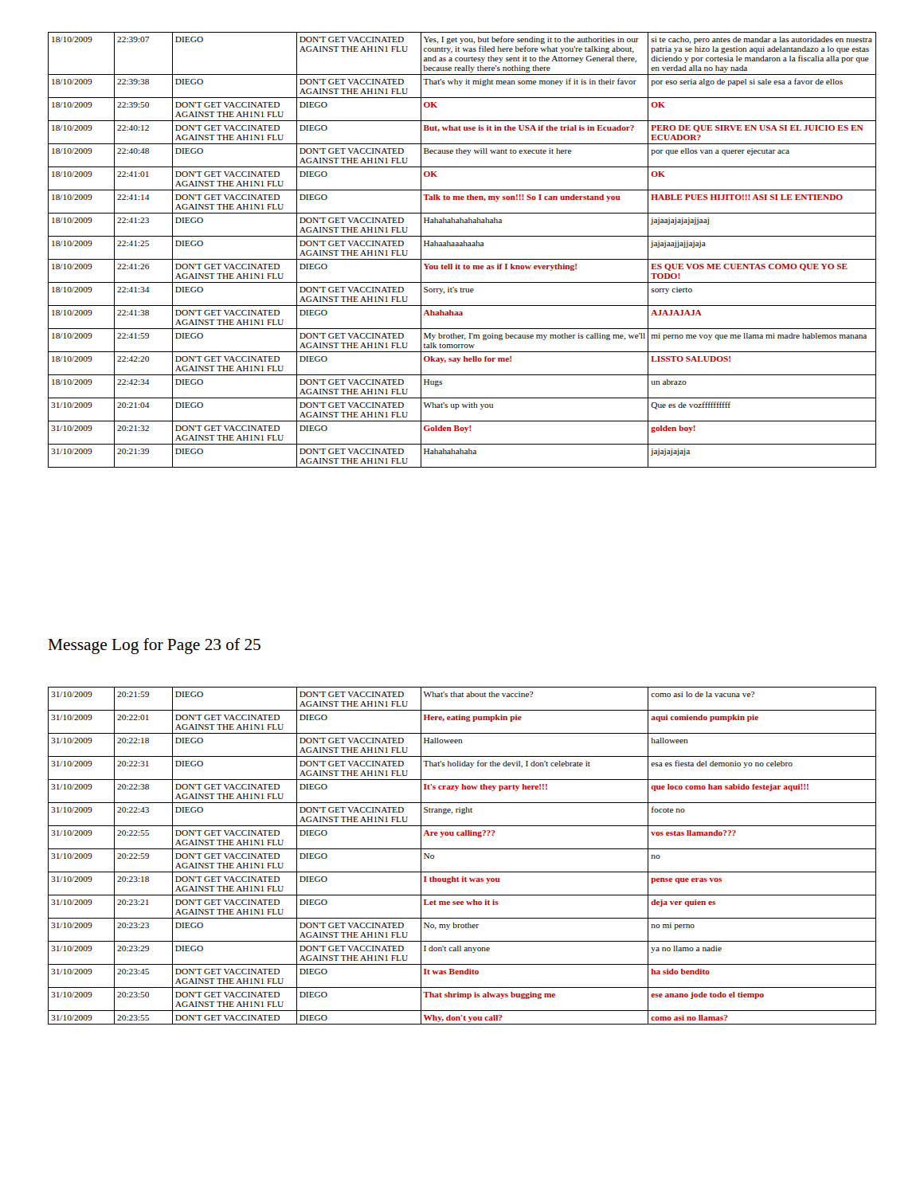| 18/10/2009 | 22:39:07 | DIEGO | DON'T GET VACCINATED AGAINST THE AH1N1 FLU | Yes, I get you, but before sending it to the authorities in our country, it was filed here before what you're talking about, and as a courtesy they sent it to the Attorney General there, because really there's nothing there | si te cacho, pero antes de mandar a las autoridades en nuestra patria ya se hizo la gestion aqui adelantandazo a lo que estas diciendo y por cortesia le mandaron a la fiscalia alla por que en verdad alla no hay nada |
| 18/10/2009 | 22:39:38 | DIEGO | DON'T GET VACCINATED AGAINST THE AH1N1 FLU | That's why it might mean some money if it is in their favor | por eso seria algo de papel si sale esa a favor de ellos |
| 18/10/2009 | 22:39:50 | DON'T GET VACCINATED AGAINST THE AH1N1 FLU | DIEGO | OK | OK |
| 18/10/2009 | 22:40:12 | DON'T GET VACCINATED AGAINST THE AH1N1 FLU | DIEGO | But, what use is it in the USA if the trial is in Ecuador? | PERO DE QUE SIRVE EN USA SI EL JUICIO ES EN ECUADOR? |
| 18/10/2009 | 22:40:48 | DIEGO | DON'T GET VACCINATED AGAINST THE AH1N1 FLU | Because they will want to execute it here | por que ellos van a querer ejecutar aca |
| 18/10/2009 | 22:41:01 | DON'T GET VACCINATED AGAINST THE AH1N1 FLU | DIEGO | OK | OK |
| 18/10/2009 | 22:41:14 | DON'T GET VACCINATED AGAINST THE AH1N1 FLU | DIEGO | Talk to me then, my son!!! So I can understand you | HABLE PUES HIJITO!!! ASI SI LE ENTIENDO |
| 18/10/2009 | 22:41:23 | DIEGO | DON'T GET VACCINATED AGAINST THE AH1N1 FLU | Hahahahahahahahaha | jajaajajajajajjaaj |
| 18/10/2009 | 22:41:25 | DIEGO | DON'T GET VACCINATED AGAINST THE AH1N1 FLU | Hahaahaaahaaha | jajajaajjajjajaja |
| 18/10/2009 | 22:41:26 | DON'T GET VACCINATED AGAINST THE AH1N1 FLU | DIEGO | You tell it to me as if I know everything! | ES QUE VOS ME CUENTAS COMO QUE YO SE TODO! |
| 18/10/2009 | 22:41:34 | DIEGO | DON'T GET VACCINATED AGAINST THE AH1N1 FLU | Sorry, it's true | sorry cierto |
| 18/10/2009 | 22:41:38 | DON'T GET VACCINATED AGAINST THE AH1N1 FLU | DIEGO | Ahahahaa | AJAJAJAJA |
| 18/10/2009 | 22:41:59 | DIEGO | DON'T GET VACCINATED AGAINST THE AH1N1 FLU | My brother, I'm going because my mother is calling me, we'll talk tomorrow | mi perno me voy que me llama mi madre hablemos manana |
| 18/10/2009 | 22:42:20 | DON'T GET VACCINATED AGAINST THE AH1N1 FLU | DIEGO | Okay, say hello for me! | LISSTO SALUDOS! |
| 18/10/2009 | 22:42:34 | DIEGO | DON'T GET VACCINATED AGAINST THE AH1N1 FLU | Hugs | un abrazo |
| 31/10/2009 | 20:21:04 | DIEGO | DON'T GET VACCINATED AGAINST THE AH1N1 FLU | What's up with you | Que es de vozffffffffff |
| 31/10/2009 | 20:21:32 | DON'T GET VACCINATED AGAINST THE AH1N1 FLU | DIEGO | Golden Boy! | golden boy! |
| 31/10/2009 | 20:21:39 | DIEGO | DON'T GET VACCINATED AGAINST THE AH1N1 FLU | Hahahahahaha | jajajajajaja |
Message Log for Page 23 of 25
| 31/10/2009 | 20:21:59 | DIEGO | DON'T GET VACCINATED AGAINST THE AH1N1 FLU | What's that about the vaccine? | como asi lo de la vacuna ve? |
| 31/10/2009 | 20:22:01 | DON'T GET VACCINATED AGAINST THE AH1N1 FLU | DIEGO | Here, eating pumpkin pie | aqui comiendo pumpkin pie |
| 31/10/2009 | 20:22:18 | DIEGO | DON'T GET VACCINATED AGAINST THE AH1N1 FLU | Halloween | halloween |
| 31/10/2009 | 20:22:31 | DIEGO | DON'T GET VACCINATED AGAINST THE AH1N1 FLU | That's holiday for the devil, I don't celebrate it | esa es fiesta del demonio yo no celebro |
| 31/10/2009 | 20:22:38 | DON'T GET VACCINATED AGAINST THE AH1N1 FLU | DIEGO | It's crazy how they party here!!! | que loco como han sabido festejar aqui!!! |
| 31/10/2009 | 20:22:43 | DIEGO | DON'T GET VACCINATED AGAINST THE AH1N1 FLU | Strange, right | focote no |
| 31/10/2009 | 20:22:55 | DON'T GET VACCINATED AGAINST THE AH1N1 FLU | DIEGO | Are you calling??? | vos estas llamando??? |
| 31/10/2009 | 20:22:59 | DON'T GET VACCINATED AGAINST THE AH1N1 FLU | DIEGO | No | no |
| 31/10/2009 | 20:23:18 | DON'T GET VACCINATED AGAINST THE AH1N1 FLU | DIEGO | I thought it was you | pense que eras vos |
| 31/10/2009 | 20:23:21 | DON'T GET VACCINATED AGAINST THE AH1N1 FLU | DIEGO | Let me see who it is | deja ver quien es |
| 31/10/2009 | 20:23:23 | DIEGO | DON'T GET VACCINATED AGAINST THE AH1N1 FLU | No, my brother | no mi perno |
| 31/10/2009 | 20:23:29 | DIEGO | DON'T GET VACCINATED AGAINST THE AH1N1 FLU | I don't call anyone | ya no llamo a nadie |
| 31/10/2009 | 20:23:45 | DON'T GET VACCINATED AGAINST THE AH1N1 FLU | DIEGO | It was Bendito | ha sido bendito |
| 31/10/2009 | 20:23:50 | DON'T GET VACCINATED AGAINST THE AH1N1 FLU | DIEGO | That shrimp is always bugging me | ese anano jode todo el tiempo |
| 31/10/2009 | 20:23:55 | DON'T GET VACCINATED | DIEGO | Why, don't you call? | como asi no llamas? |